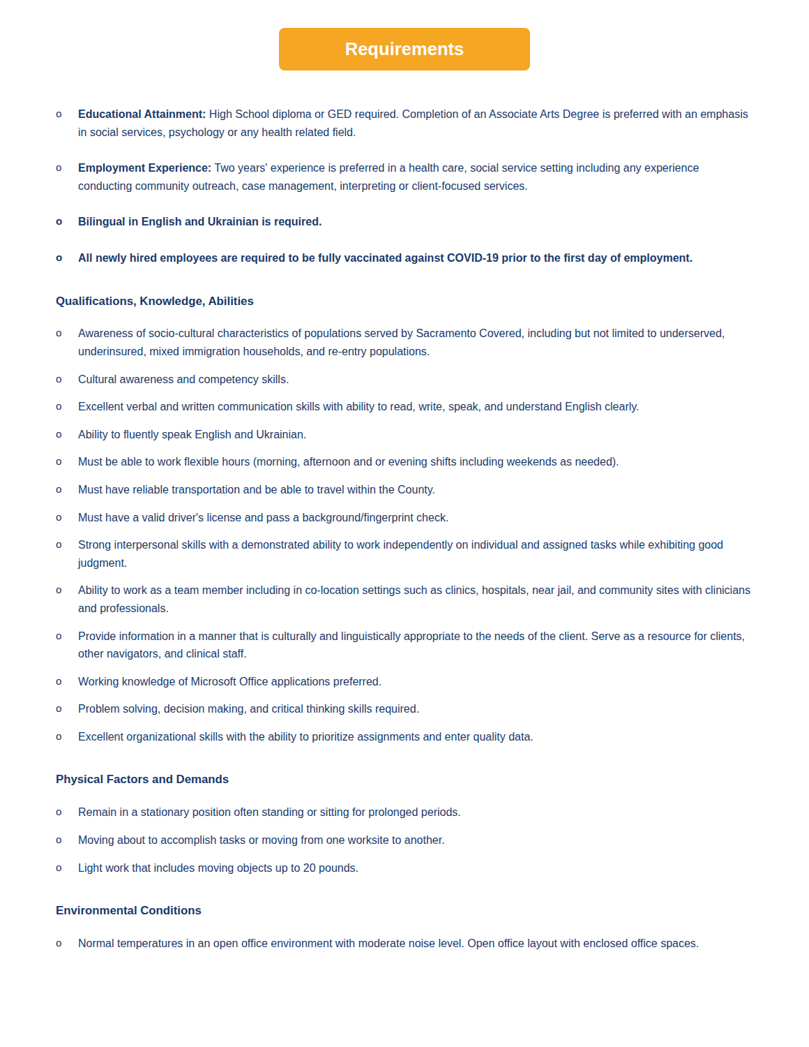Requirements
Educational Attainment: High School diploma or GED required. Completion of an Associate Arts Degree is preferred with an emphasis in social services, psychology or any health related field.
Employment Experience: Two years' experience is preferred in a health care, social service setting including any experience conducting community outreach, case management, interpreting or client-focused services.
Bilingual in English and Ukrainian is required.
All newly hired employees are required to be fully vaccinated against COVID-19 prior to the first day of employment.
Qualifications, Knowledge, Abilities
Awareness of socio-cultural characteristics of populations served by Sacramento Covered, including but not limited to underserved, underinsured, mixed immigration households, and re-entry populations.
Cultural awareness and competency skills.
Excellent verbal and written communication skills with ability to read, write, speak, and understand English clearly.
Ability to fluently speak English and Ukrainian.
Must be able to work flexible hours (morning, afternoon and or evening shifts including weekends as needed).
Must have reliable transportation and be able to travel within the County.
Must have a valid driver's license and pass a background/fingerprint check.
Strong interpersonal skills with a demonstrated ability to work independently on individual and assigned tasks while exhibiting good judgment.
Ability to work as a team member including in co-location settings such as clinics, hospitals, near jail, and community sites with clinicians and professionals.
Provide information in a manner that is culturally and linguistically appropriate to the needs of the client. Serve as a resource for clients, other navigators, and clinical staff.
Working knowledge of Microsoft Office applications preferred.
Problem solving, decision making, and critical thinking skills required.
Excellent organizational skills with the ability to prioritize assignments and enter quality data.
Physical Factors and Demands
Remain in a stationary position often standing or sitting for prolonged periods.
Moving about to accomplish tasks or moving from one worksite to another.
Light work that includes moving objects up to 20 pounds.
Environmental Conditions
Normal temperatures in an open office environment with moderate noise level. Open office layout with enclosed office spaces.